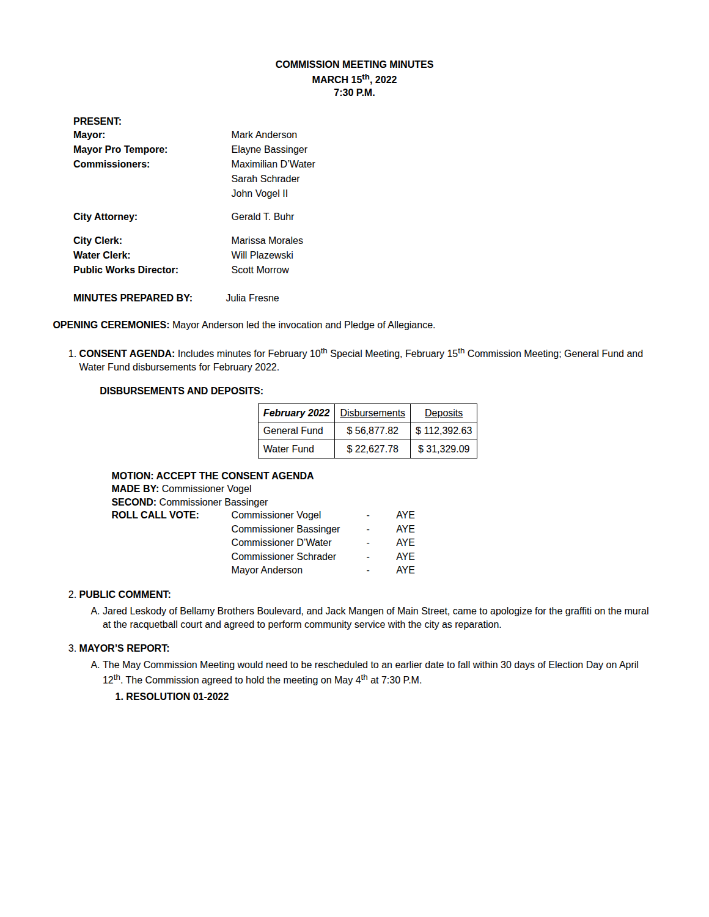COMMISSION MEETING MINUTES MARCH 15th, 2022 7:30 P.M.
PRESENT:
| Mayor: | Mark Anderson |
| Mayor Pro Tempore: | Elayne Bassinger |
| Commissioners: | Maximilian D’Water |
| | Sarah Schrader |
| | John Vogel II |
| City Attorney: | Gerald T. Buhr |
| City Clerk: | Marissa Morales |
| Water Clerk: | Will Plazewski |
| Public Works Director: | Scott Morrow |
MINUTES PREPARED BY: Julia Fresne
OPENING CEREMONIES: Mayor Anderson led the invocation and Pledge of Allegiance.
CONSENT AGENDA: Includes minutes for February 10th Special Meeting, February 15th Commission Meeting; General Fund and Water Fund disbursements for February 2022.
DISBURSEMENTS AND DEPOSITS:
| February 2022 | Disbursements | Deposits |
| --- | --- | --- |
| General Fund | $ 56,877.82 | $ 112,392.63 |
| Water Fund | $ 22,627.78 | $ 31,329.09 |
MOTION: ACCEPT THE CONSENT AGENDA
MADE BY: Commissioner Vogel
SECOND: Commissioner Bassinger
| ROLL CALL VOTE: | Commissioner Vogel | - | AYE |
| | Commissioner Bassinger | - | AYE |
| | Commissioner D’Water | - | AYE |
| | Commissioner Schrader | - | AYE |
| | Mayor Anderson | - | AYE |
PUBLIC COMMENT:
Jared Leskody of Bellamy Brothers Boulevard, and Jack Mangen of Main Street, came to apologize for the graffiti on the mural at the racquetball court and agreed to perform community service with the city as reparation.
MAYOR’S REPORT:
The May Commission Meeting would need to be rescheduled to an earlier date to fall within 30 days of Election Day on April 12th. The Commission agreed to hold the meeting on May 4th at 7:30 P.M.
RESOLUTION 01-2022